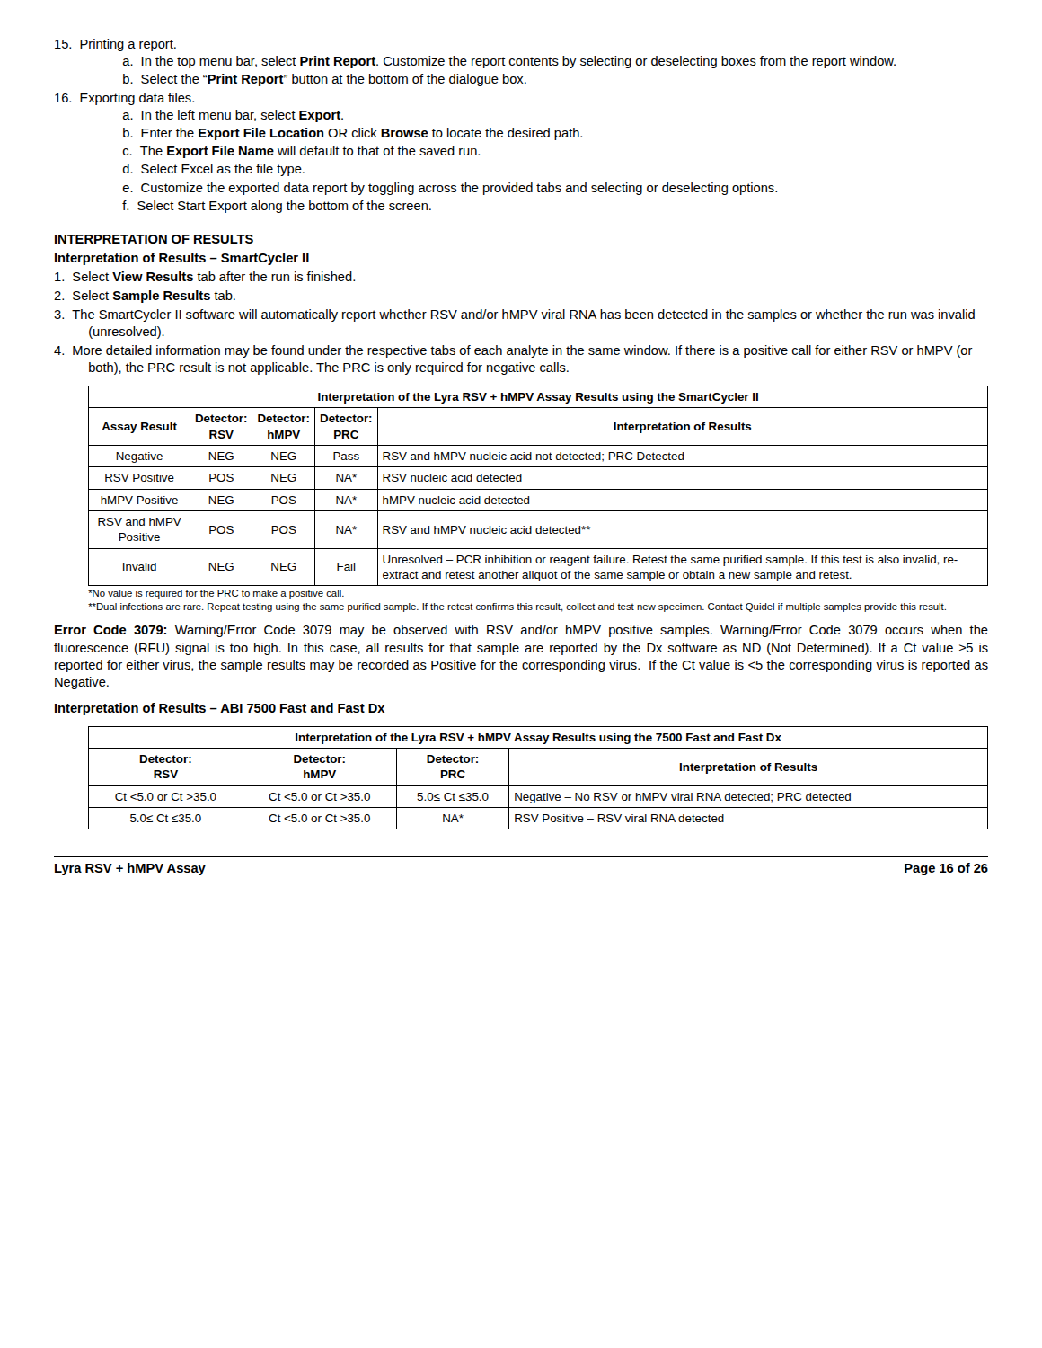15. Printing a report.
a. In the top menu bar, select Print Report. Customize the report contents by selecting or deselecting boxes from the report window.
b. Select the “Print Report” button at the bottom of the dialogue box.
16. Exporting data files.
a. In the left menu bar, select Export.
b. Enter the Export File Location OR click Browse to locate the desired path.
c. The Export File Name will default to that of the saved run.
d. Select Excel as the file type.
e. Customize the exported data report by toggling across the provided tabs and selecting or deselecting options.
f. Select Start Export along the bottom of the screen.
INTERPRETATION OF RESULTS
Interpretation of Results – SmartCycler II
1. Select View Results tab after the run is finished.
2. Select Sample Results tab.
3. The SmartCycler II software will automatically report whether RSV and/or hMPV viral RNA has been detected in the samples or whether the run was invalid (unresolved).
4. More detailed information may be found under the respective tabs of each analyte in the same window. If there is a positive call for either RSV or hMPV (or both), the PRC result is not applicable. The PRC is only required for negative calls.
Interpretation of the Lyra RSV + hMPV Assay Results using the SmartCycler II
| Assay Result | Detector: RSV | Detector: hMPV | Detector: PRC | Interpretation of Results |
| --- | --- | --- | --- | --- |
| Negative | NEG | NEG | Pass | RSV and hMPV nucleic acid not detected; PRC Detected |
| RSV Positive | POS | NEG | NA* | RSV nucleic acid detected |
| hMPV Positive | NEG | POS | NA* | hMPV nucleic acid detected |
| RSV and hMPV Positive | POS | POS | NA* | RSV and hMPV nucleic acid detected** |
| Invalid | NEG | NEG | Fail | Unresolved – PCR inhibition or reagent failure. Retest the same purified sample. If this test is also invalid, re-extract and retest another aliquot of the same sample or obtain a new sample and retest. |
*No value is required for the PRC to make a positive call.
**Dual infections are rare. Repeat testing using the same purified sample. If the retest confirms this result, collect and test new specimen. Contact Quidel if multiple samples provide this result.
Error Code 3079: Warning/Error Code 3079 may be observed with RSV and/or hMPV positive samples. Warning/Error Code 3079 occurs when the fluorescence (RFU) signal is too high. In this case, all results for that sample are reported by the Dx software as ND (Not Determined). If a Ct value ≥5 is reported for either virus, the sample results may be recorded as Positive for the corresponding virus. If the Ct value is <5 the corresponding virus is reported as Negative.
Interpretation of Results – ABI 7500 Fast and Fast Dx
Interpretation of the Lyra RSV + hMPV Assay Results using the 7500 Fast and Fast Dx
| Detector: RSV | Detector: hMPV | Detector: PRC | Interpretation of Results |
| --- | --- | --- | --- |
| Ct <5.0 or Ct >35.0 | Ct <5.0 or Ct >35.0 | 5.0≤ Ct ≤35.0 | Negative – No RSV or hMPV viral RNA detected; PRC detected |
| 5.0≤ Ct ≤35.0 | Ct <5.0 or Ct >35.0 | NA* | RSV Positive – RSV viral RNA detected |
Lyra RSV + hMPV Assay Page 16 of 26